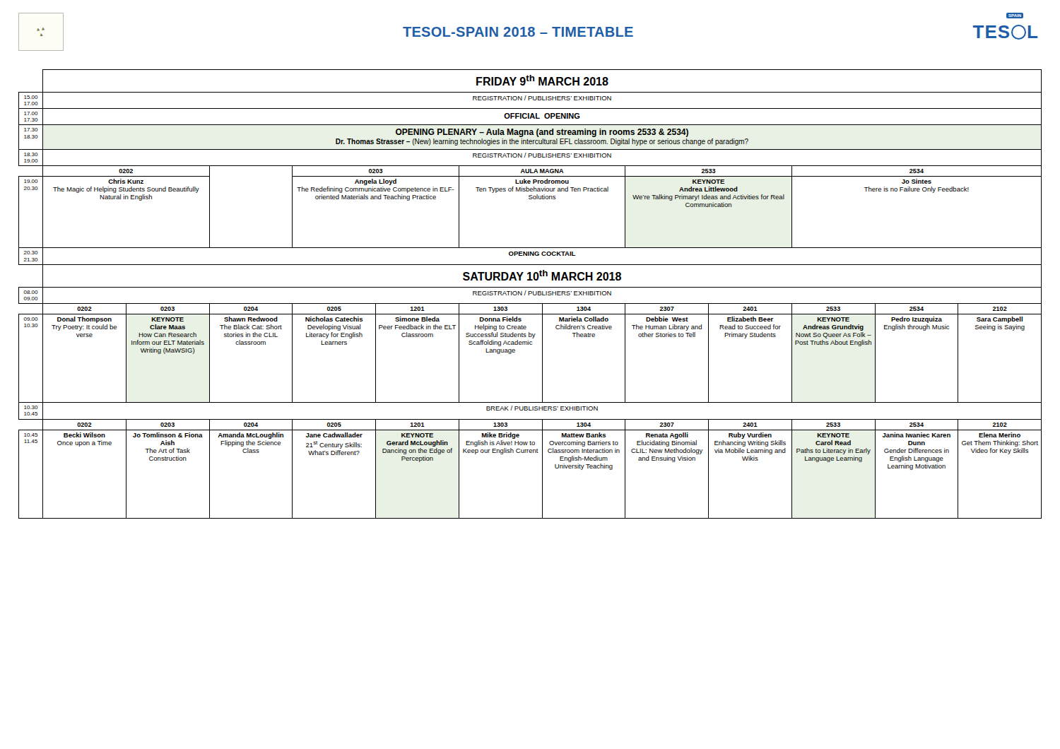▲▲
▲
TESOL-SPAIN 2018 – TIMETABLE
SPAINTES L
| | FRIDAY 9 th MARCH 2018 |
| 15.00 17.00 | REGISTRATION / PUBLISHERS’ EXHIBITION |
| 17.00 17.30 | OFFICIAL OPENING |
| 17.30 18.30 | OPENING PLENARY – Aula Magna (and streaming in rooms 2533 & 2534) Dr. Thomas Strasser – (New) learning technologies in the intercultural EFL classroom. Digital hype or serious change of paradigm? |
| 18.30 19.00 | REGISTRATION / PUBLISHERS’ EXHIBITION |
| | 0202 | | 0203 | AULA MAGNA | 2533 | 2534 |
| 19.00 20.30 | Chris Kunz The Magic of Helping Students Sound Beautifully Natural in English | | Angela Lloyd The Redefining Communicative Competence in ELF- oriented Materials and Teaching Practice | Luke Prodromou Ten Types of Misbehaviour and Ten Practical Solutions | KEYNOTE Andrea Littlewood We’re Talking Primary! Ideas and Activities for Real Communication | Jo Sintes There is no Failure Only Feedback! |
| 20.30 21.30 | OPENING COCKTAIL |
| | SATURDAY 10 th MARCH 2018 |
| 08.00 09.00 | REGISTRATION / PUBLISHERS’ EXHIBITION |
| | 0202 | 0203 | 0204 | 0205 | 1201 | 1303 | 1304 | 2307 | 2401 | 2533 | 2534 | 2102 |
| 09.00 10.30 | Donal Thompson Try Poetry: It could be verse | KEYNOTE Clare Maas How Can Research Inform our ELT Materials Writing (MaWSIG) | Shawn Redwood The Black Cat: Short stories in the CLIL classroom | Nicholas Catechis Developing Visual Literacy for English Learners | Simone Bleda Peer Feedback in the ELT Classroom | Donna Fields Helping to Create Successful Students by Scaffolding Academic Language | Mariela Collado Children’s Creative Theatre | Debbie West The Human Library and other Stories to Tell | Elizabeth Beer Read to Succeed for Primary Students | KEYNOTE Andreas Grundtvig Nowt So Queer As Folk – Post Truths About English | Pedro Izuzquiza English through Music | Sara Campbell Seeing is Saying |
| 10.30 10.45 | BREAK / PUBLISHERS’ EXHIBITION |
| | 0202 | 0203 | 0204 | 0205 | 1201 | 1303 | 1304 | 2307 | 2401 | 2533 | 2534 | 2102 |
| 10.45 11.45 | Becki Wilson Once upon a Time | Jo Tomlinson & Fiona Aish The Art of Task Construction | Amanda McLoughlin Flipping the Science Class | Jane Cadwallader 21 st Century Skills: What’s Different? | KEYNOTE Gerard McLoughlin Dancing on the Edge of Perception | Mike Bridge English is Alive! How to Keep our English Current | Mattew Banks Overcoming Barriers to Classroom Interaction in English-Medium University Teaching | Renata Agolli Elucidating Binomial CLIL: New Methodology and Ensuing Vision | Ruby Vurdien Enhancing Writing Skills via Mobile Learning and Wikis | KEYNOTE Carol Read Paths to Literacy in Early Language Learning | Janina Iwaniec Karen Dunn Gender Differences in English Language Learning Motivation | Elena Merino Get Them Thinking: Short Video for Key Skills |